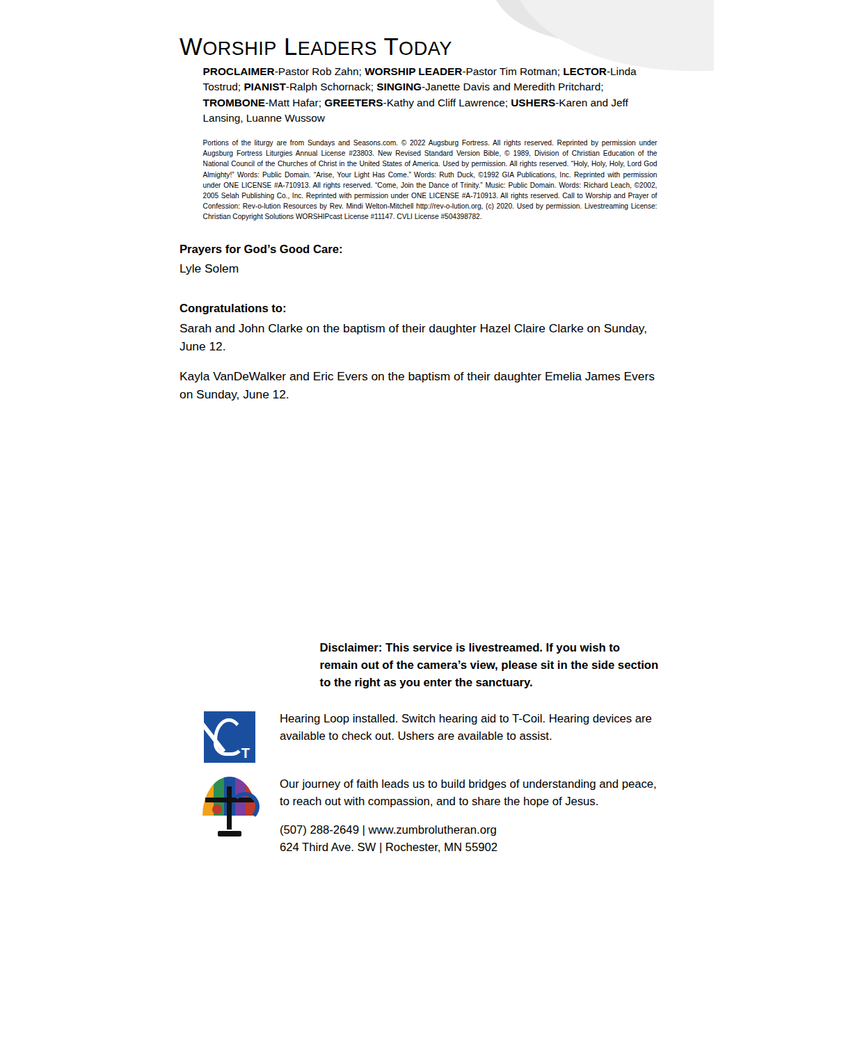WORSHIP LEADERS TODAY
PROCLAIMER-Pastor Rob Zahn; WORSHIP LEADER-Pastor Tim Rotman; LECTOR-Linda Tostrud; PIANIST-Ralph Schornack; SINGING-Janette Davis and Meredith Pritchard; TROMBONE-Matt Hafar; GREETERS-Kathy and Cliff Lawrence; USHERS-Karen and Jeff Lansing, Luanne Wussow
Portions of the liturgy are from Sundays and Seasons.com. © 2022 Augsburg Fortress. All rights reserved. Reprinted by permission under Augsburg Fortress Liturgies Annual License #23803. New Revised Standard Version Bible, © 1989, Division of Christian Education of the National Council of the Churches of Christ in the United States of America. Used by permission. All rights reserved. “Holy, Holy, Holy, Lord God Almighty!” Words: Public Domain. “Arise, Your Light Has Come.” Words: Ruth Duck, ©1992 GIA Publications, Inc. Reprinted with permission under ONE LICENSE #A-710913. All rights reserved. “Come, Join the Dance of Trinity.” Music: Public Domain. Words: Richard Leach, ©2002, 2005 Selah Publishing Co., Inc. Reprinted with permission under ONE LICENSE #A-710913. All rights reserved. Call to Worship and Prayer of Confession: Rev-o-lution Resources by Rev. Mindi Welton-Mitchell http://rev-o-lution.org, (c) 2020. Used by permission. Livestreaming License: Christian Copyright Solutions WORSHIPcast License #11147. CVLI License #504398782.
Prayers for God’s Good Care:
Lyle Solem
Congratulations to:
Sarah and John Clarke on the baptism of their daughter Hazel Claire Clarke on Sunday, June 12.
Kayla VanDeWalker and Eric Evers on the baptism of their daughter Emelia James Evers on Sunday, June 12.
Disclaimer: This service is livestreamed. If you wish to remain out of the camera’s view, please sit in the side section to the right as you enter the sanctuary.
T
Hearing Loop installed. Switch hearing aid to T-Coil. Hearing devices are available to check out. Ushers are available to assist.
Our journey of faith leads us to build bridges of understanding and peace, to reach out with compassion, and to share the hope of Jesus.
(507) 288-2649 | www.zumbrolutheran.org
624 Third Ave. SW | Rochester, MN 55902